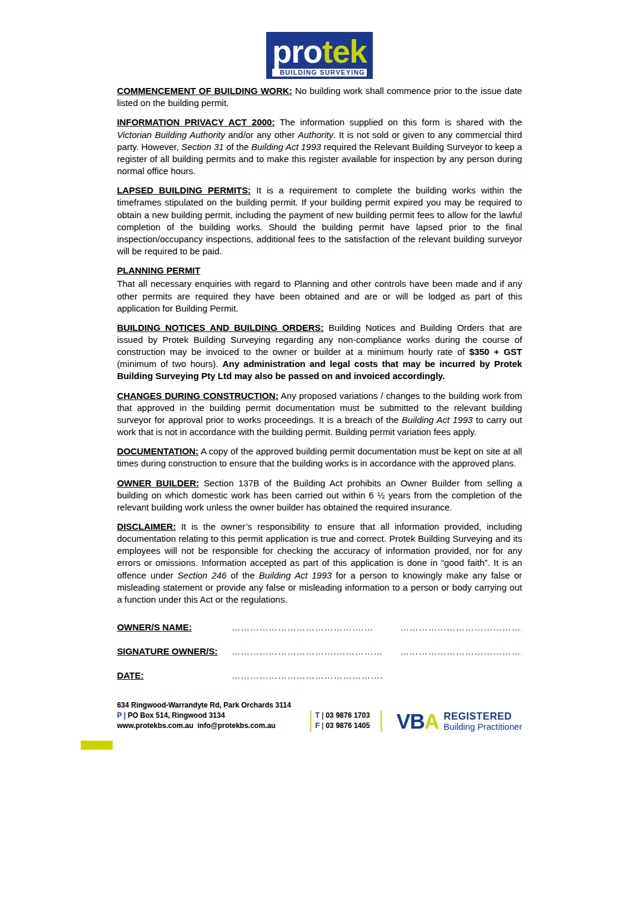pro tek
BUILDING SURVEYING
COMMENCEMENT OF BUILDING WORK: No building work shall commence prior to the issue date listed on the building permit.
INFORMATION PRIVACY ACT 2000: The information supplied on this form is shared with the Victorian Building Authority and/or any other Authority. It is not sold or given to any commercial third party. However, Section 31 of the Building Act 1993 required the Relevant Building Surveyor to keep a register of all building permits and to make this register available for inspection by any person during normal office hours.
LAPSED BUILDING PERMITS: It is a requirement to complete the building works within the timeframes stipulated on the building permit. If your building permit expired you may be required to obtain a new building permit, including the payment of new building permit fees to allow for the lawful completion of the building works. Should the building permit have lapsed prior to the final inspection/occupancy inspections, additional fees to the satisfaction of the relevant building surveyor will be required to be paid.
PLANNING PERMIT
That all necessary enquiries with regard to Planning and other controls have been made and if any other permits are required they have been obtained and are or will be lodged as part of this application for Building Permit.
BUILDING NOTICES AND BUILDING ORDERS: Building Notices and Building Orders that are issued by Protek Building Surveying regarding any non-compliance works during the course of construction may be invoiced to the owner or builder at a minimum hourly rate of $350 + GST (minimum of two hours). Any administration and legal costs that may be incurred by Protek Building Surveying Pty Ltd may also be passed on and invoiced accordingly.
CHANGES DURING CONSTRUCTION: Any proposed variations / changes to the building work from that approved in the building permit documentation must be submitted to the relevant building surveyor for approval prior to works proceedings. It is a breach of the Building Act 1993 to carry out work that is not in accordance with the building permit. Building permit variation fees apply.
DOCUMENTATION: A copy of the approved building permit documentation must be kept on site at all times during construction to ensure that the building works is in accordance with the approved plans.
OWNER BUILDER: Section 137B of the Building Act prohibits an Owner Builder from selling a building on which domestic work has been carried out within 6 ½ years from the completion of the relevant building work unless the owner builder has obtained the required insurance.
DISCLAIMER: It is the owner’s responsibility to ensure that all information provided, including documentation relating to this permit application is true and correct. Protek Building Surveying and its employees will not be responsible for checking the accuracy of information provided, nor for any errors or omissions. Information accepted as part of this application is done in “good faith”. It is an offence under Section 246 of the Building Act 1993 for a person to knowingly make any false or misleading statement or provide any false or misleading information to a person or body carrying out a function under this Act or the regulations.
OWNER/S NAME:
…………………………………….…
…………………………………………………
SIGNATURE OWNER/S:
…………………………….……………
…………………………………….…………..
DATE:
…………………………………………..
634 Ringwood-Warrandyte Rd, Park Orchards 3114
P | PO Box 514, Ringwood 3134
www.protekbs.com.au info@protekbs.com.au
T | 03 9876 1703
F | 03 9876 1405
VBA
REGISTERED
Building Practitioner